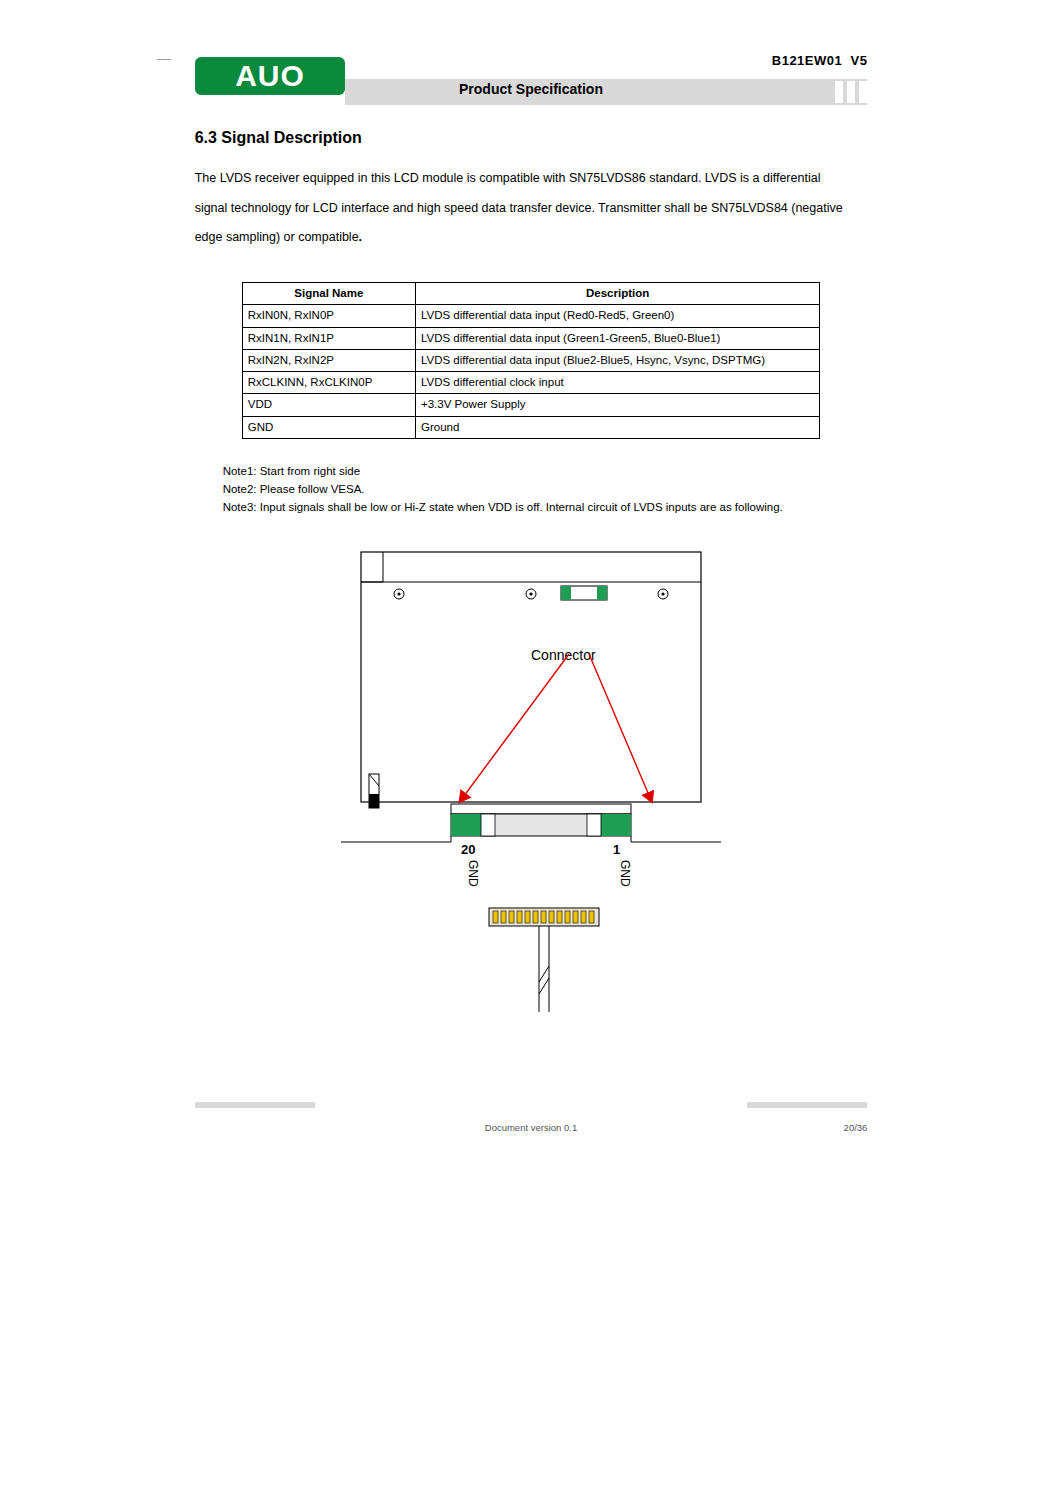AUO
B121EW01 V5
Product Specification
6.3 Signal Description
The LVDS receiver equipped in this LCD module is compatible with SN75LVDS86 standard. LVDS is a differential
signal technology for LCD interface and high speed data transfer device. Transmitter shall be SN75LVDS84 (negative
edge sampling) or compatible.
| Signal Name | Description |
| --- | --- |
| RxIN0N, RxIN0P | LVDS differential data input (Red0-Red5, Green0) |
| RxIN1N, RxIN1P | LVDS differential data input (Green1-Green5, Blue0-Blue1) |
| RxIN2N, RxIN2P | LVDS differential data input (Blue2-Blue5, Hsync, Vsync, DSPTMG) |
| RxCLKINN, RxCLKIN0P | LVDS differential clock input |
| VDD | +3.3V Power Supply |
| GND | Ground |
Note1: Start from right side
Note2: Please follow VESA.
Note3: Input signals shall be low or Hi-Z state when VDD is off. Internal circuit of LVDS inputs are as following.
Connector 20 1 GND GND
Document version 0.1
20/36